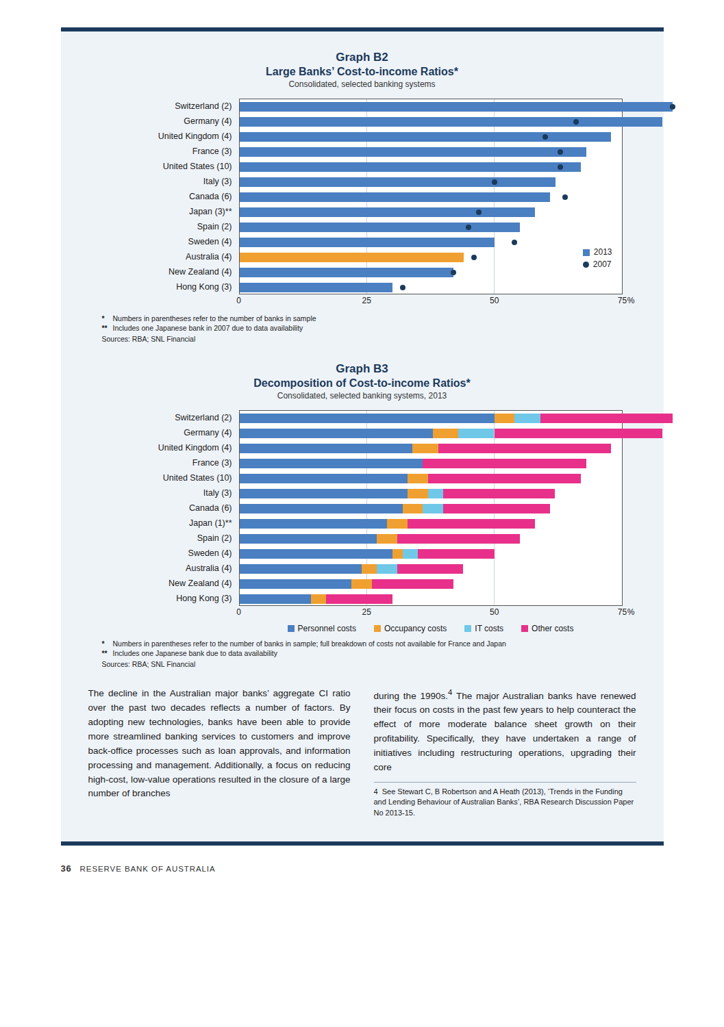Graph B2
Large Banks’ Cost-to-income Ratios*
Consolidated, selected banking systems
Switzerland (2)
Germany (4)
United Kingdom (4)
France (3)
United States (10)
Italy (3)
Canada (6)
Japan (3)**
Spain (2)
Sweden (4)
Australia (4)
New Zealand (4)
Hong Kong (3)
2013
2007
0 25 50 75 %
*Numbers in parentheses refer to the number of banks in sample
**Includes one Japanese bank in 2007 due to data availability
Sources: RBA; SNL Financial
Graph B3
Decomposition of Cost-to-income Ratios*
Consolidated, selected banking systems, 2013
Switzerland (2)
Germany (4)
United Kingdom (4)
France (3)
United States (10)
Italy (3)
Canada (6)
Japan (1)**
Spain (2)
Sweden (4)
Australia (4)
New Zealand (4)
Hong Kong (3)
0 25 50 75 %
Personnel costs Occupancy costs IT costs Other costs
*Numbers in parentheses refer to the number of banks in sample; full breakdown of costs not available for France and Japan
**Includes one Japanese bank due to data availability
Sources: RBA; SNL Financial
The decline in the Australian major banks’ aggregate CI ratio over the past two decades reflects a number of factors. By adopting new technologies, banks have been able to provide more streamlined banking services to customers and improve back-office processes such as loan approvals, and information processing and management. Additionally, a focus on reducing high-cost, low-value operations resulted in the closure of a large number of branches
during the 1990s.4 The major Australian banks have renewed their focus on costs in the past few years to help counteract the effect of more moderate balance sheet growth on their profitability. Specifically, they have undertaken a range of initiatives including restructuring operations, upgrading their core
4 See Stewart C, B Robertson and A Heath (2013), ‘Trends in the Funding and Lending Behaviour of Australian Banks’, RBA Research Discussion Paper No 2013-15.
36 RESERVE BANK OF AUSTRALIA